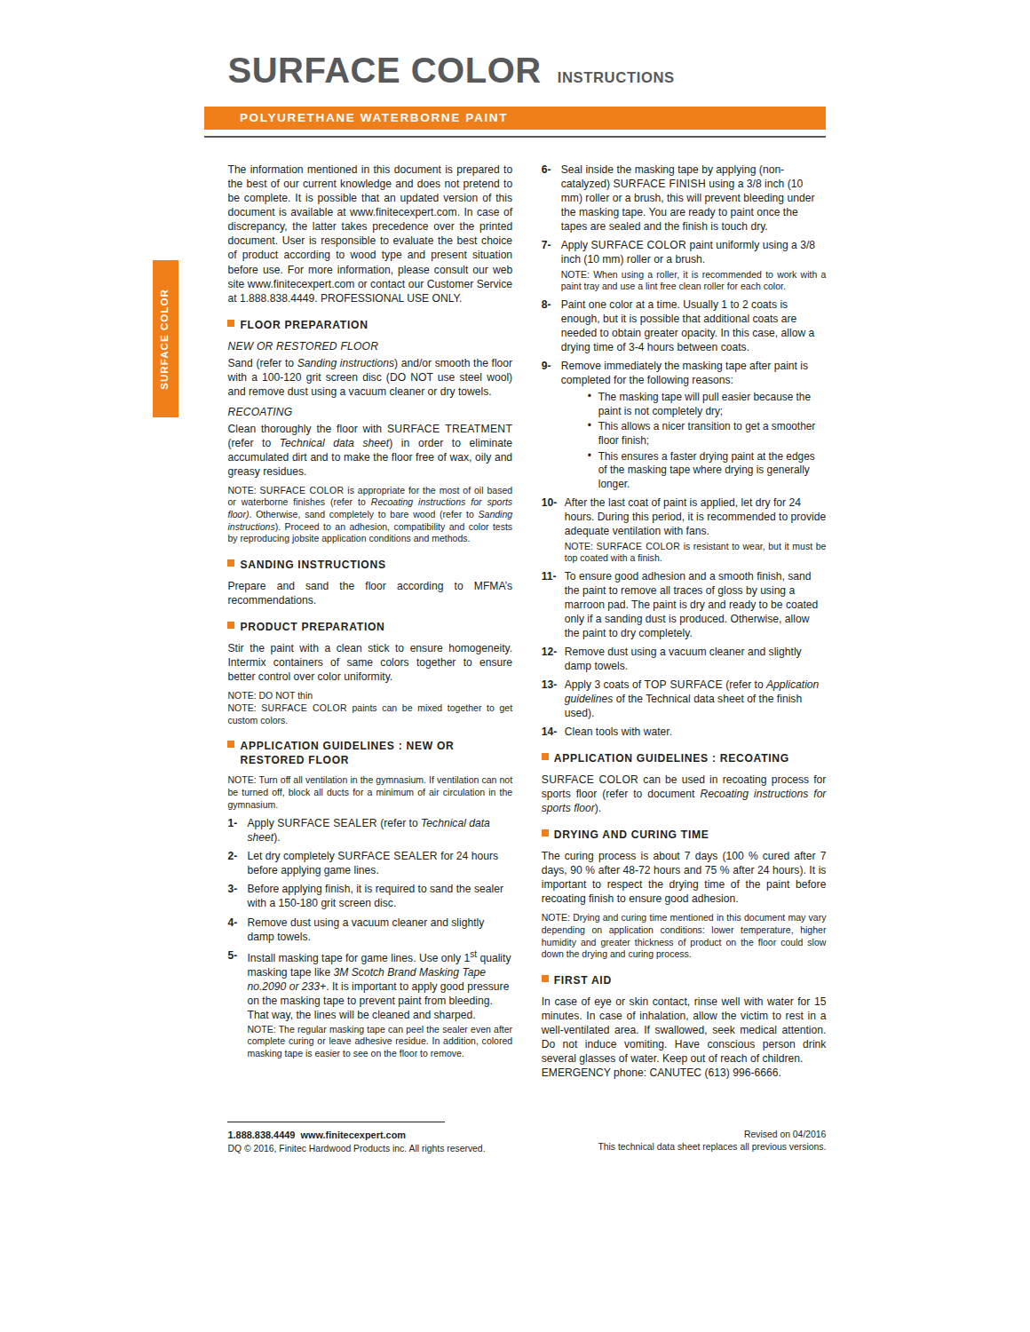SURFACE COLOR
INSTRUCTIONS
POLYURETHANE WATERBORNE PAINT
SURFACE COLOR
The information mentioned in this document is prepared to the best of our current knowledge and does not pretend to be complete. It is possible that an updated version of this document is available at www.finitecexpert.com. In case of discrepancy, the latter takes precedence over the printed document. User is responsible to evaluate the best choice of product according to wood type and present situation before use. For more information, please consult our web site www.finitecexpert.com or contact our Customer Service at 1.888.838.4449. PROFESSIONAL USE ONLY.
Floor preparation
NEW OR RESTORED FLOOR
Sand (refer to Sanding instructions) and/or smooth the floor with a 100-120 grit screen disc (DO NOT use steel wool) and remove dust using a vacuum cleaner or dry towels.
RECOATING
Clean thoroughly the floor with SURFACE TREATMENT (refer to Technical data sheet) in order to eliminate accumulated dirt and to make the floor free of wax, oily and greasy residues.
NOTE: SURFACE COLOR is appropriate for the most of oil based or waterborne finishes (refer to Recoating instructions for sports floor). Otherwise, sand completely to bare wood (refer to Sanding instructions). Proceed to an adhesion, compatibility and color tests by reproducing jobsite application conditions and methods.
Sanding instructions
Prepare and sand the floor according to MFMA’s recommendations.
Product preparation
Stir the paint with a clean stick to ensure homogeneity. Intermix containers of same colors together to ensure better control over color uniformity.
NOTE: DO NOT thin
NOTE: SURFACE COLOR paints can be mixed together to get custom colors.
Application guidelines : new or restored floor
NOTE: Turn off all ventilation in the gymnasium. If ventilation can not be turned off, block all ducts for a minimum of air circulation in the gymnasium.
1-Apply SURFACE SEALER (refer to Technical data sheet).
2-Let dry completely SURFACE SEALER for 24 hours before applying game lines.
3-Before applying finish, it is required to sand the sealer with a 150-180 grit screen disc.
4-Remove dust using a vacuum cleaner and slightly damp towels.
5-Install masking tape for game lines. Use only 1st quality masking tape like 3M Scotch Brand Masking Tape no.2090 or 233+. It is important to apply good pressure on the masking tape to prevent paint from bleeding. That way, the lines will be cleaned and sharped.
NOTE: The regular masking tape can peel the sealer even after complete curing or leave adhesive residue. In addition, colored masking tape is easier to see on the floor to remove.
6-Seal inside the masking tape by applying (non-catalyzed) SURFACE FINISH using a 3/8 inch (10 mm) roller or a brush, this will prevent bleeding under the masking tape. You are ready to paint once the tapes are sealed and the finish is touch dry.
7-Apply SURFACE COLOR paint uniformly using a 3/8 inch (10 mm) roller or a brush.
NOTE: When using a roller, it is recommended to work with a paint tray and use a lint free clean roller for each color.
8-Paint one color at a time. Usually 1 to 2 coats is enough, but it is possible that additional coats are needed to obtain greater opacity. In this case, allow a drying time of 3-4 hours between coats.
9-Remove immediately the masking tape after paint is completed for the following reasons:
The masking tape will pull easier because the paint is not completely dry;
This allows a nicer transition to get a smoother floor finish;
This ensures a faster drying paint at the edges of the masking tape where drying is generally longer.
10-After the last coat of paint is applied, let dry for 24 hours. During this period, it is recommended to provide adequate ventilation with fans.
NOTE: SURFACE COLOR is resistant to wear, but it must be top coated with a finish.
11-To ensure good adhesion and a smooth finish, sand the paint to remove all traces of gloss by using a marroon pad. The paint is dry and ready to be coated only if a sanding dust is produced. Otherwise, allow the paint to dry completely.
12-Remove dust using a vacuum cleaner and slightly damp towels.
13-Apply 3 coats of TOP SURFACE (refer to Application guidelines of the Technical data sheet of the finish used).
14-Clean tools with water.
Application guidelines : recoating
SURFACE COLOR can be used in recoating process for sports floor (refer to document Recoating instructions for sports floor).
Drying and curing time
The curing process is about 7 days (100 % cured after 7 days, 90 % after 48-72 hours and 75 % after 24 hours). It is important to respect the drying time of the paint before recoating finish to ensure good adhesion.
NOTE: Drying and curing time mentioned in this document may vary depending on application conditions: lower temperature, higher humidity and greater thickness of product on the floor could slow down the drying and curing process.
First aid
In case of eye or skin contact, rinse well with water for 15 minutes. In case of inhalation, allow the victim to rest in a well-ventilated area. If swallowed, seek medical attention. Do not induce vomiting. Have conscious person drink several glasses of water. Keep out of reach of children.
EMERGENCY phone: CANUTEC (613) 996-6666.
1.888.838.4449 www.finitecexpert.com
DQ © 2016, Finitec Hardwood Products inc. All rights reserved.
Revised on 04/2016
This technical data sheet replaces all previous versions.